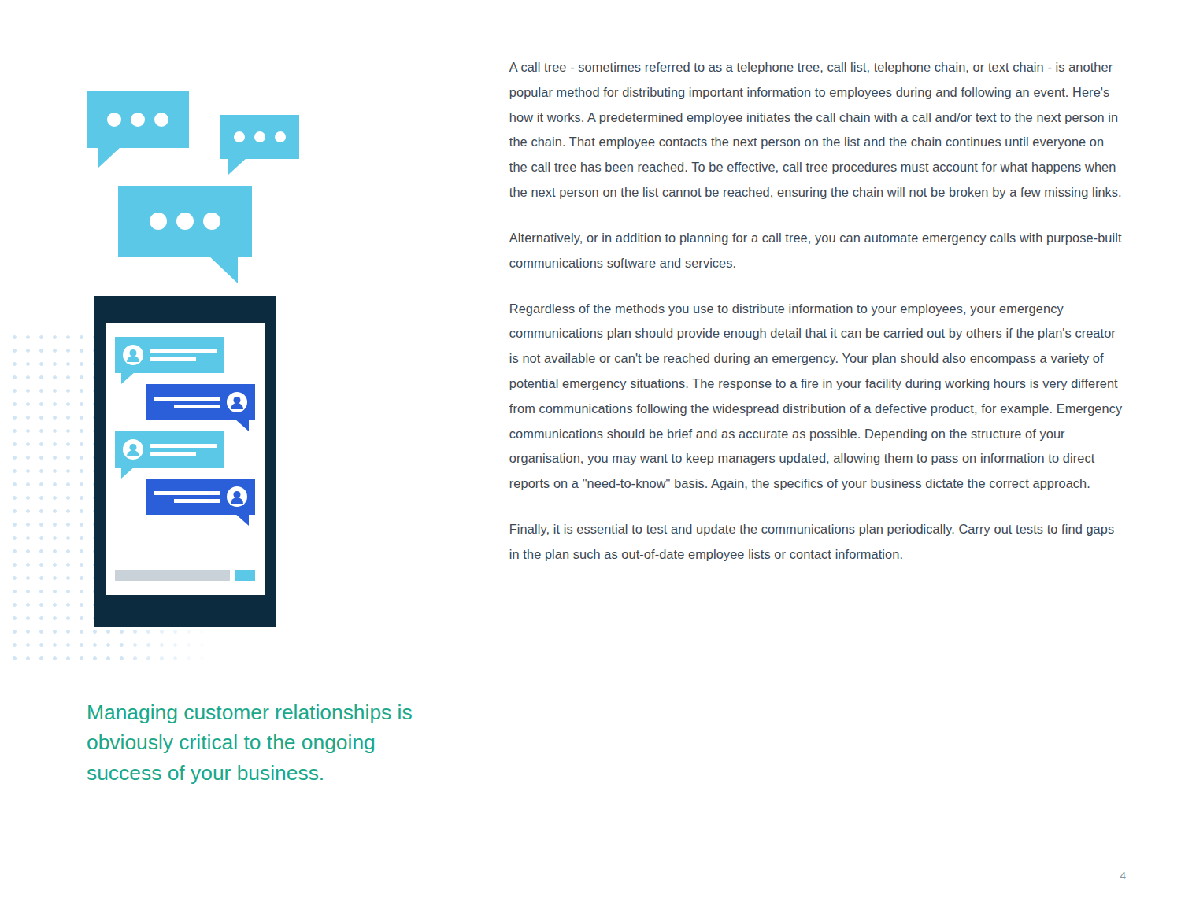Managing customer relationships is obviously critical to the ongoing success of your business.
A call tree - sometimes referred to as a telephone tree, call list, telephone chain, or text chain - is another popular method for distributing important information to employees during and following an event. Here's how it works. A predetermined employee initiates the call chain with a call and/or text to the next person in the chain. That employee contacts the next person on the list and the chain continues until everyone on the call tree has been reached. To be effective, call tree procedures must account for what happens when the next person on the list cannot be reached, ensuring the chain will not be broken by a few missing links.
Alternatively, or in addition to planning for a call tree, you can automate emergency calls with purpose-built communications software and services.
Regardless of the methods you use to distribute information to your employees, your emergency communications plan should provide enough detail that it can be carried out by others if the plan's creator is not available or can't be reached during an emergency. Your plan should also encompass a variety of potential emergency situations. The response to a fire in your facility during working hours is very different from communications following the widespread distribution of a defective product, for example. Emergency communications should be brief and as accurate as possible. Depending on the structure of your organisation, you may want to keep managers updated, allowing them to pass on information to direct reports on a "need-to-know" basis. Again, the specifics of your business dictate the correct approach.
Finally, it is essential to test and update the communications plan periodically. Carry out tests to find gaps in the plan such as out-of-date employee lists or contact information.
4